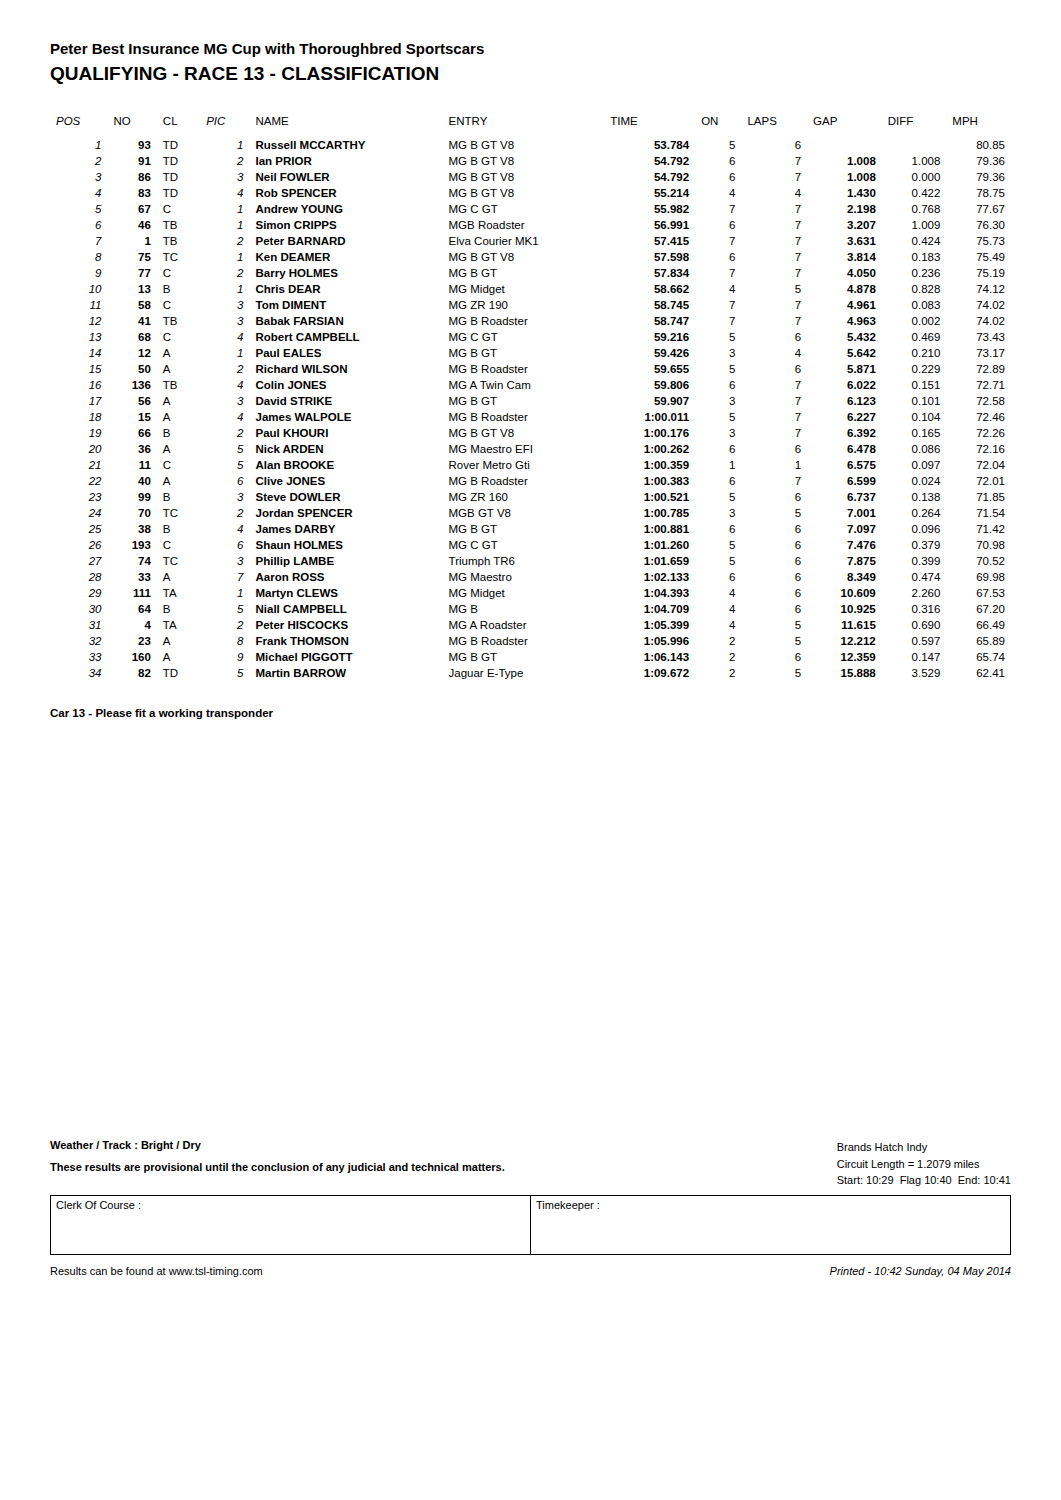Peter Best Insurance MG Cup with Thoroughbred Sportscars
QUALIFYING - RACE 13 - CLASSIFICATION
| POS | NO | CL | PIC | NAME | ENTRY | TIME | ON | LAPS | GAP | DIFF | MPH |
| --- | --- | --- | --- | --- | --- | --- | --- | --- | --- | --- | --- |
| 1 | 93 | TD | 1 | Russell MCCARTHY | MG B GT V8 | 53.784 | 5 | 6 | | | 80.85 |
| 2 | 91 | TD | 2 | Ian PRIOR | MG B GT V8 | 54.792 | 6 | 7 | 1.008 | 1.008 | 79.36 |
| 3 | 86 | TD | 3 | Neil FOWLER | MG B GT V8 | 54.792 | 6 | 7 | 1.008 | 0.000 | 79.36 |
| 4 | 83 | TD | 4 | Rob SPENCER | MG B GT V8 | 55.214 | 4 | 4 | 1.430 | 0.422 | 78.75 |
| 5 | 67 | C | 1 | Andrew YOUNG | MG C GT | 55.982 | 7 | 7 | 2.198 | 0.768 | 77.67 |
| 6 | 46 | TB | 1 | Simon CRIPPS | MGB Roadster | 56.991 | 6 | 7 | 3.207 | 1.009 | 76.30 |
| 7 | 1 | TB | 2 | Peter BARNARD | Elva Courier MK1 | 57.415 | 7 | 7 | 3.631 | 0.424 | 75.73 |
| 8 | 75 | TC | 1 | Ken DEAMER | MG B GT V8 | 57.598 | 6 | 7 | 3.814 | 0.183 | 75.49 |
| 9 | 77 | C | 2 | Barry HOLMES | MG B GT | 57.834 | 7 | 7 | 4.050 | 0.236 | 75.19 |
| 10 | 13 | B | 1 | Chris DEAR | MG Midget | 58.662 | 4 | 5 | 4.878 | 0.828 | 74.12 |
| 11 | 58 | C | 3 | Tom DIMENT | MG ZR 190 | 58.745 | 7 | 7 | 4.961 | 0.083 | 74.02 |
| 12 | 41 | TB | 3 | Babak FARSIAN | MG B Roadster | 58.747 | 7 | 7 | 4.963 | 0.002 | 74.02 |
| 13 | 68 | C | 4 | Robert CAMPBELL | MG C GT | 59.216 | 5 | 6 | 5.432 | 0.469 | 73.43 |
| 14 | 12 | A | 1 | Paul EALES | MG B GT | 59.426 | 3 | 4 | 5.642 | 0.210 | 73.17 |
| 15 | 50 | A | 2 | Richard WILSON | MG B Roadster | 59.655 | 5 | 6 | 5.871 | 0.229 | 72.89 |
| 16 | 136 | TB | 4 | Colin JONES | MG A Twin Cam | 59.806 | 6 | 7 | 6.022 | 0.151 | 72.71 |
| 17 | 56 | A | 3 | David STRIKE | MG B GT | 59.907 | 3 | 7 | 6.123 | 0.101 | 72.58 |
| 18 | 15 | A | 4 | James WALPOLE | MG B Roadster | 1:00.011 | 5 | 7 | 6.227 | 0.104 | 72.46 |
| 19 | 66 | B | 2 | Paul KHOURI | MG B GT V8 | 1:00.176 | 3 | 7 | 6.392 | 0.165 | 72.26 |
| 20 | 36 | A | 5 | Nick ARDEN | MG Maestro EFI | 1:00.262 | 6 | 6 | 6.478 | 0.086 | 72.16 |
| 21 | 11 | C | 5 | Alan BROOKE | Rover Metro Gti | 1:00.359 | 1 | 1 | 6.575 | 0.097 | 72.04 |
| 22 | 40 | A | 6 | Clive JONES | MG B Roadster | 1:00.383 | 6 | 7 | 6.599 | 0.024 | 72.01 |
| 23 | 99 | B | 3 | Steve DOWLER | MG ZR 160 | 1:00.521 | 5 | 6 | 6.737 | 0.138 | 71.85 |
| 24 | 70 | TC | 2 | Jordan SPENCER | MGB GT V8 | 1:00.785 | 3 | 5 | 7.001 | 0.264 | 71.54 |
| 25 | 38 | B | 4 | James DARBY | MG B GT | 1:00.881 | 6 | 6 | 7.097 | 0.096 | 71.42 |
| 26 | 193 | C | 6 | Shaun HOLMES | MG C GT | 1:01.260 | 5 | 6 | 7.476 | 0.379 | 70.98 |
| 27 | 74 | TC | 3 | Phillip LAMBE | Triumph TR6 | 1:01.659 | 5 | 6 | 7.875 | 0.399 | 70.52 |
| 28 | 33 | A | 7 | Aaron ROSS | MG Maestro | 1:02.133 | 6 | 6 | 8.349 | 0.474 | 69.98 |
| 29 | 111 | TA | 1 | Martyn CLEWS | MG Midget | 1:04.393 | 4 | 6 | 10.609 | 2.260 | 67.53 |
| 30 | 64 | B | 5 | Niall CAMPBELL | MG B | 1:04.709 | 4 | 6 | 10.925 | 0.316 | 67.20 |
| 31 | 4 | TA | 2 | Peter HISCOCKS | MG A Roadster | 1:05.399 | 4 | 5 | 11.615 | 0.690 | 66.49 |
| 32 | 23 | A | 8 | Frank THOMSON | MG B Roadster | 1:05.996 | 2 | 5 | 12.212 | 0.597 | 65.89 |
| 33 | 160 | A | 9 | Michael PIGGOTT | MG B GT | 1:06.143 | 2 | 6 | 12.359 | 0.147 | 65.74 |
| 34 | 82 | TD | 5 | Martin BARROW | Jaguar E-Type | 1:09.672 | 2 | 5 | 15.888 | 3.529 | 62.41 |
Car 13 - Please fit a working transponder
Weather / Track : Bright / Dry
These results are provisional until the conclusion of any judicial and technical matters.
Brands Hatch Indy
Circuit Length = 1.2079 miles
Start: 10:29 Flag 10:40 End: 10:41
| Clerk Of Course : | Timekeeper : |
Results can be found at www.tsl-timing.com
Printed - 10:42 Sunday, 04 May 2014